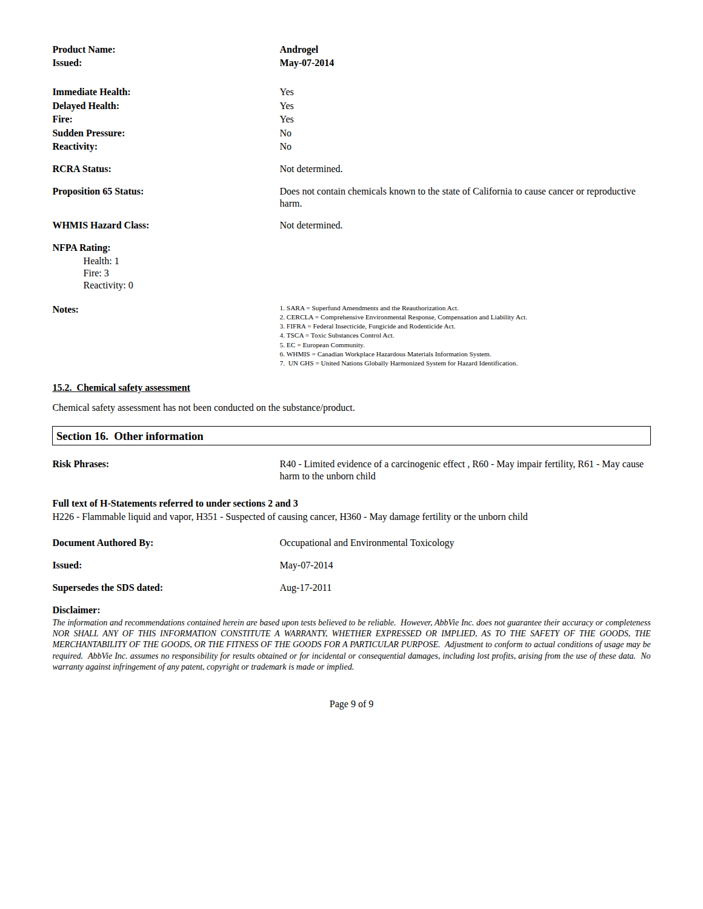Product Name:
Androgel
Issued:
May-07-2014
Immediate Health:
Yes
Delayed Health:
Yes
Fire:
Yes
Sudden Pressure:
No
Reactivity:
No
RCRA Status:
Not determined.
Proposition 65 Status:
Does not contain chemicals known to the state of California to cause cancer or reproductive harm.
WHMIS Hazard Class:
Not determined.
NFPA Rating:
Health: 1
Fire: 3
Reactivity: 0
Notes:
1. SARA = Superfund Amendments and the Reauthorization Act.
2. CERCLA = Comprehensive Environmental Response, Compensation and Liability Act.
3. FIFRA = Federal Insecticide, Fungicide and Rodenticide Act.
4. TSCA = Toxic Substances Control Act.
5. EC = European Community.
6. WHMIS = Canadian Workplace Hazardous Materials Information System.
7. UN GHS = United Nations Globally Harmonized System for Hazard Identification.
15.2. Chemical safety assessment
Chemical safety assessment has not been conducted on the substance/product.
Section 16. Other information
Risk Phrases:
R40 - Limited evidence of a carcinogenic effect , R60 - May impair fertility, R61 - May cause harm to the unborn child
Full text of H-Statements referred to under sections 2 and 3
H226 - Flammable liquid and vapor, H351 - Suspected of causing cancer, H360 - May damage fertility or the unborn child
Document Authored By:
Occupational and Environmental Toxicology
Issued:
May-07-2014
Supersedes the SDS dated:
Aug-17-2011
Disclaimer:
The information and recommendations contained herein are based upon tests believed to be reliable. However, AbbVie Inc. does not guarantee their accuracy or completeness NOR SHALL ANY OF THIS INFORMATION CONSTITUTE A WARRANTY, WHETHER EXPRESSED OR IMPLIED, AS TO THE SAFETY OF THE GOODS, THE MERCHANTABILITY OF THE GOODS, OR THE FITNESS OF THE GOODS FOR A PARTICULAR PURPOSE. Adjustment to conform to actual conditions of usage may be required. AbbVie Inc. assumes no responsibility for results obtained or for incidental or consequential damages, including lost profits, arising from the use of these data. No warranty against infringement of any patent, copyright or trademark is made or implied.
Page 9 of 9